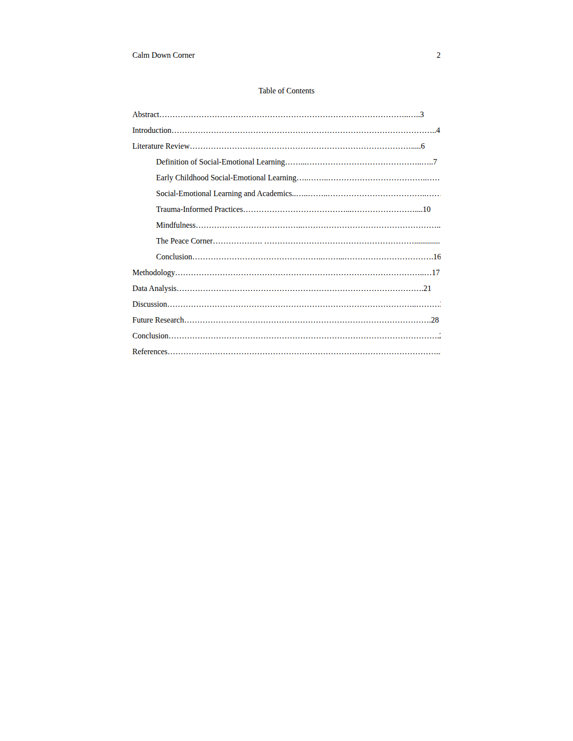Calm Down Corner 2
Table of Contents
Abstract…………………………………………………………………………………..….. 3
Introduction………………………………………………………………………………………..4
Literature Review………………………………………………………………………….....6
Definition of Social-Emotional Learning……...……………………………………..…..7
Early Childhood Social-Emotional Learning…..……..………………………………..……8
Social-Emotional Learning and Academics..…..……..………………………………..……9
Trauma-Informed Practices…………………………………...……………………....10
Mindfulness…………………………………..……………………………………………...13
The Peace Corner………………. ………………………………………………….............15
Conclusion…………………………………………..……...…………………………….16
Methodology…………………………………………………………………………………..…17
Data Analysis………………………………………………………………………………….21
Discussion…………………………………………………………………………………..………26
Future Research………………………………………………………………………………….28
Conclusion………………………………………………………………………………………….29
References…………………………………………………………………………………………..30